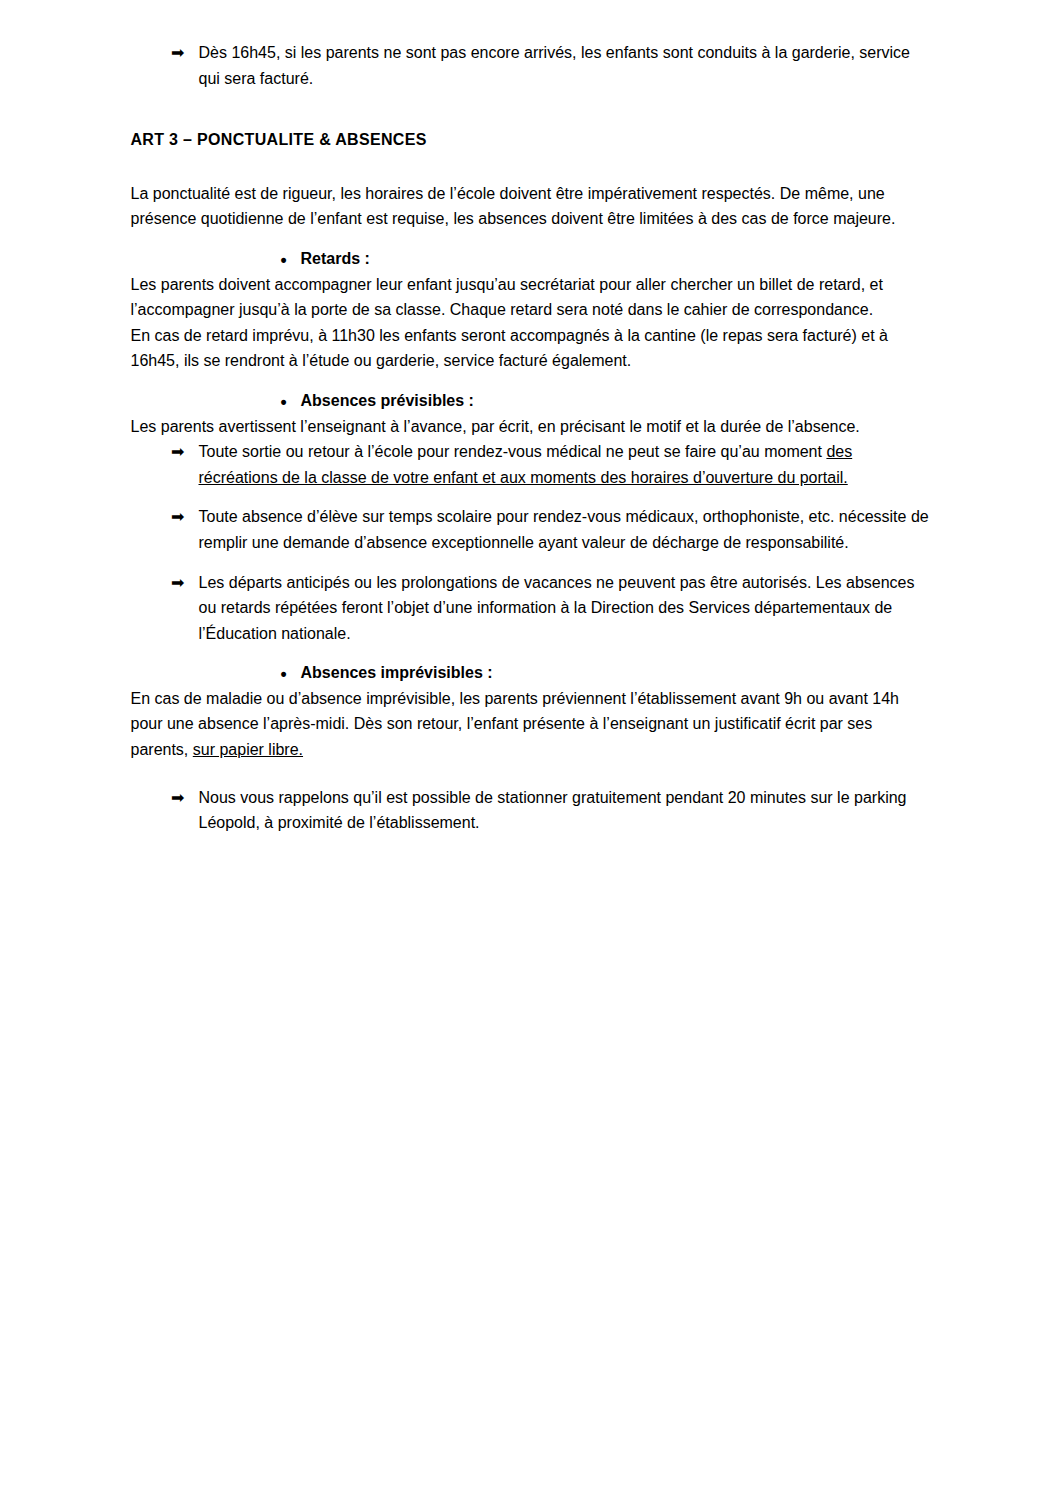Dès 16h45, si les parents ne sont pas encore arrivés, les enfants sont conduits à la garderie, service qui sera facturé.
ART 3 – PONCTUALITE & ABSENCES
La ponctualité est de rigueur, les horaires de l’école doivent être impérativement respectés. De même, une présence quotidienne de l’enfant est requise, les absences doivent être limitées à des cas de force majeure.
Retards :
Les parents doivent accompagner leur enfant jusqu’au secrétariat pour aller chercher un billet de retard, et l’accompagner jusqu’à la porte de sa classe. Chaque retard sera noté dans le cahier de correspondance.
En cas de retard imprévu, à 11h30 les enfants seront accompagnés à la cantine (le repas sera facturé) et à 16h45, ils se rendront à l’étude ou garderie, service facturé également.
Absences prévisibles :
Les parents avertissent l’enseignant à l’avance, par écrit, en précisant le motif et la durée de l’absence.
Toute sortie ou retour à l’école pour rendez-vous médical ne peut se faire qu’au moment des récréations de la classe de votre enfant et aux moments des horaires d’ouverture du portail.
Toute absence d’élève sur temps scolaire pour rendez-vous médicaux, orthophoniste, etc. nécessite de remplir une demande d’absence exceptionnelle ayant valeur de décharge de responsabilité.
Les départs anticipés ou les prolongations de vacances ne peuvent pas être autorisés. Les absences ou retards répétées feront l’objet d’une information à la Direction des Services départementaux de l’Éducation nationale.
Absences imprévisibles :
En cas de maladie ou d’absence imprévisible, les parents préviennent l’établissement avant 9h ou avant 14h pour une absence l’après-midi. Dès son retour, l’enfant présente à l’enseignant un justificatif écrit par ses parents, sur papier libre.
Nous vous rappelons qu’il est possible de stationner gratuitement pendant 20 minutes sur le parking Léopold, à proximité de l’établissement.